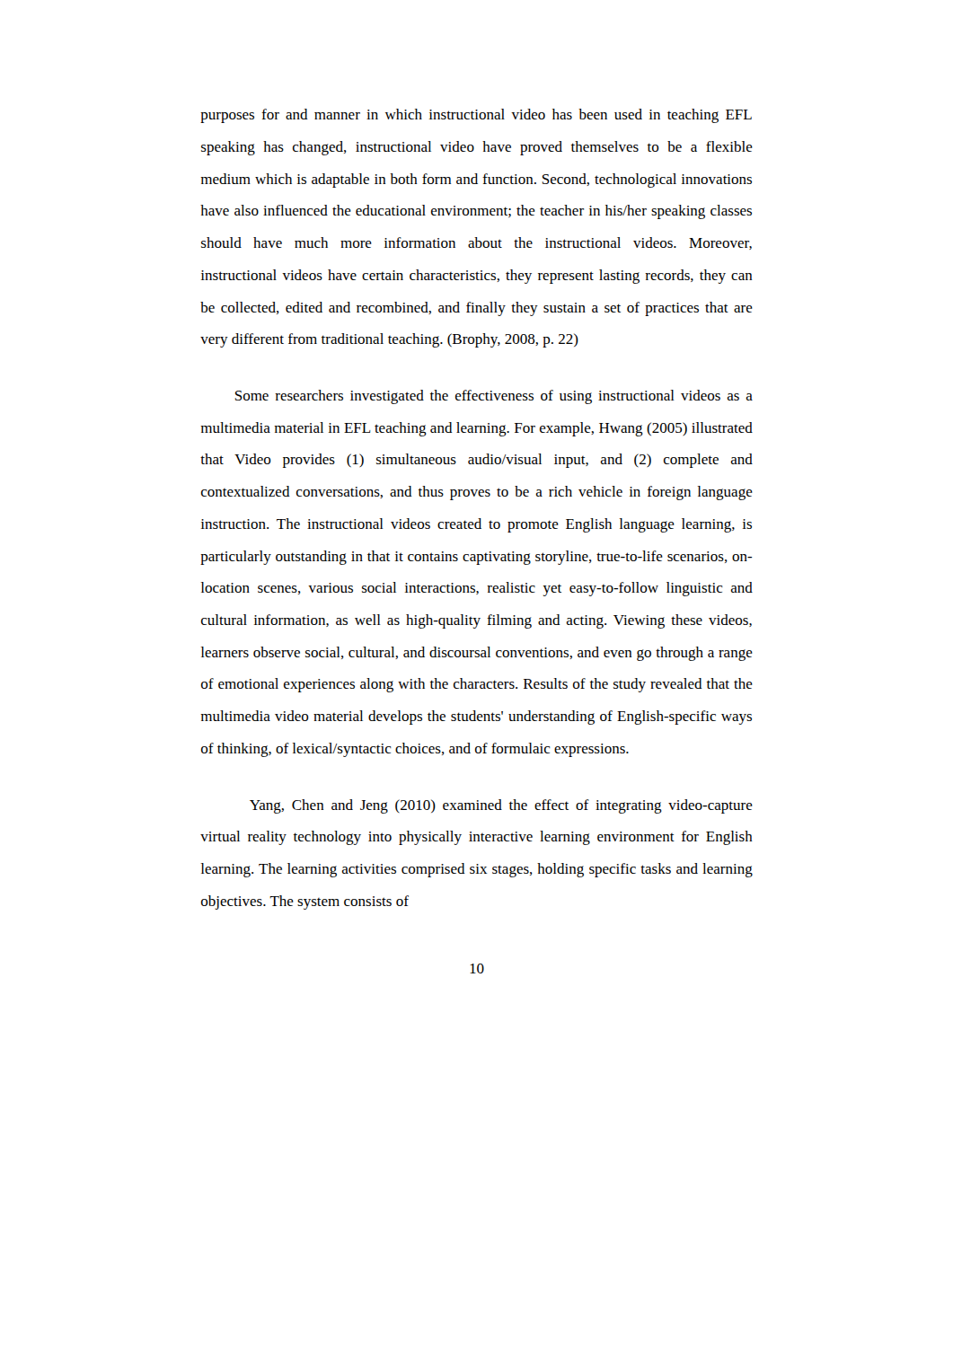purposes for and manner in which instructional video has been used in teaching EFL speaking has changed, instructional video have proved themselves to be a flexible medium which is adaptable in both form and function. Second, technological innovations have also influenced the educational environment; the teacher in his/her speaking classes should have much more information about the instructional videos. Moreover, instructional videos have certain characteristics, they represent lasting records, they can be collected, edited and recombined, and finally they sustain a set of practices that are very different from traditional teaching. (Brophy, 2008, p. 22)
Some researchers investigated the effectiveness of using instructional videos as a multimedia material in EFL teaching and learning. For example, Hwang (2005) illustrated that Video provides (1) simultaneous audio/visual input, and (2) complete and contextualized conversations, and thus proves to be a rich vehicle in foreign language instruction. The instructional videos created to promote English language learning, is particularly outstanding in that it contains captivating storyline, true-to-life scenarios, on-location scenes, various social interactions, realistic yet easy-to-follow linguistic and cultural information, as well as high-quality filming and acting. Viewing these videos, learners observe social, cultural, and discoursal conventions, and even go through a range of emotional experiences along with the characters. Results of the study revealed that the multimedia video material develops the students' understanding of English-specific ways of thinking, of lexical/syntactic choices, and of formulaic expressions.
Yang, Chen and Jeng (2010) examined the effect of integrating video-capture virtual reality technology into physically interactive learning environment for English learning. The learning activities comprised six stages, holding specific tasks and learning objectives. The system consists of
10